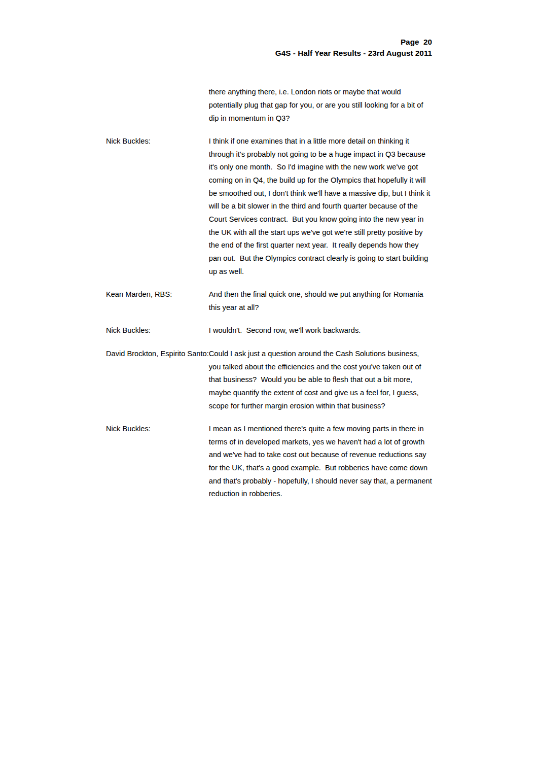Page 20
G4S - Half Year Results - 23rd August 2011
| | there anything there, i.e. London riots or maybe that would potentially plug that gap for you, or are you still looking for a bit of dip in momentum in Q3? |
| Nick Buckles: | I think if one examines that in a little more detail on thinking it through it's probably not going to be a huge impact in Q3 because it's only one month. So I'd imagine with the new work we've got coming on in Q4, the build up for the Olympics that hopefully it will be smoothed out, I don't think we'll have a massive dip, but I think it will be a bit slower in the third and fourth quarter because of the Court Services contract. But you know going into the new year in the UK with all the start ups we've got we're still pretty positive by the end of the first quarter next year. It really depends how they pan out. But the Olympics contract clearly is going to start building up as well. |
| Kean Marden, RBS: | And then the final quick one, should we put anything for Romania this year at all? |
| Nick Buckles: | I wouldn't. Second row, we'll work backwards. |
| David Brockton, Espirito Santo: | Could I ask just a question around the Cash Solutions business, you talked about the efficiencies and the cost you've taken out of that business? Would you be able to flesh that out a bit more, maybe quantify the extent of cost and give us a feel for, I guess, scope for further margin erosion within that business? |
| Nick Buckles: | I mean as I mentioned there's quite a few moving parts in there in terms of in developed markets, yes we haven't had a lot of growth and we've had to take cost out because of revenue reductions say for the UK, that's a good example. But robberies have come down and that's probably - hopefully, I should never say that, a permanent reduction in robberies. |